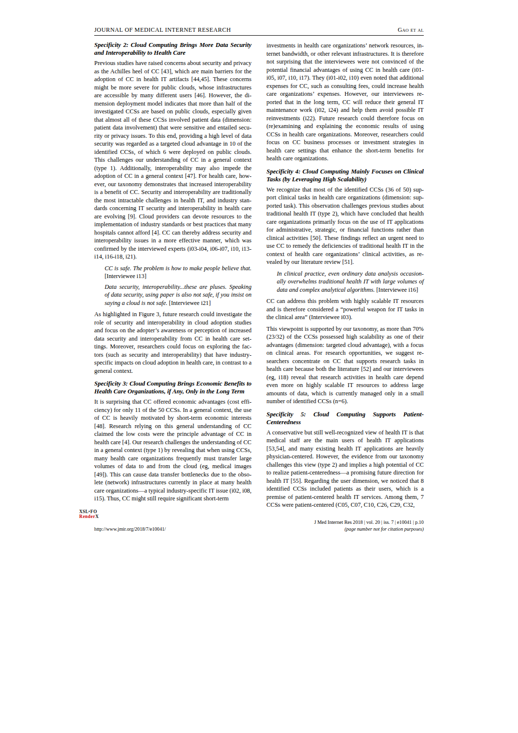Journal of Medical Internet Research
Gao et al
Specificity 2: Cloud Computing Brings More Data Security and Interoperability to Health Care
Previous studies have raised concerns about security and privacy as the Achilles heel of CC [43], which are main barriers for the adoption of CC in health IT artifacts [44,45]. These concerns might be more severe for public clouds, whose infrastructures are accessible by many different users [46]. However, the dimension deployment model indicates that more than half of the investigated CCSs are based on public clouds, especially given that almost all of these CCSs involved patient data (dimension: patient data involvement) that were sensitive and entailed security or privacy issues. To this end, providing a high level of data security was regarded as a targeted cloud advantage in 10 of the identified CCSs, of which 6 were deployed on public clouds. This challenges our understanding of CC in a general context (type 1). Additionally, interoperability may also impede the adoption of CC in a general context [47]. For health care, however, our taxonomy demonstrates that increased interoperability is a benefit of CC. Security and interoperability are traditionally the most intractable challenges in health IT, and industry standards concerning IT security and interoperability in health care are evolving [9]. Cloud providers can devote resources to the implementation of industry standards or best practices that many hospitals cannot afford [4]. CC can thereby address security and interoperability issues in a more effective manner, which was confirmed by the interviewed experts (i03-i04, i06-i07, i10, i13-i14, i16-i18, i21).
CC is safe. The problem is how to make people believe that. [Interviewee i13]
Data security, interoperability...these are pluses. Speaking of data security, using paper is also not safe, if you insist on saying a cloud is not safe. [Interviewee i21]
As highlighted in Figure 3, future research could investigate the role of security and interoperability in cloud adoption studies and focus on the adopter’s awareness or perception of increased data security and interoperability from CC in health care settings. Moreover, researchers could focus on exploring the factors (such as security and interoperability) that have industry-specific impacts on cloud adoption in health care, in contrast to a general context.
Specificity 3: Cloud Computing Brings Economic Benefits to Health Care Organizations, if Any, Only in the Long Term
It is surprising that CC offered economic advantages (cost efficiency) for only 11 of the 50 CCSs. In a general context, the use of CC is heavily motivated by short-term economic interests [48]. Research relying on this general understanding of CC claimed the low costs were the principle advantage of CC in health care [4]. Our research challenges the understanding of CC in a general context (type 1) by revealing that when using CCSs, many health care organizations frequently must transfer large volumes of data to and from the cloud (eg, medical images [49]). This can cause data transfer bottlenecks due to the obsolete (network) infrastructures currently in place at many health care organizations—a typical industry-specific IT issue (i02, i08, i15). Thus, CC might still require significant short-term
investments in health care organizations’ network resources, internet bandwidth, or other relevant infrastructures. It is therefore not surprising that the interviewees were not convinced of the potential financial advantages of using CC in health care (i01-i05, i07, i10, i17). They (i01-i02, i10) even noted that additional expenses for CC, such as consulting fees, could increase health care organizations’ expenses. However, our interviewees reported that in the long term, CC will reduce their general IT maintenance work (i02, i24) and help them avoid possible IT reinvestments (i22). Future research could therefore focus on (re)examining and explaining the economic results of using CCSs in health care organizations. Moreover, researchers could focus on CC business processes or investment strategies in health care settings that enhance the short-term benefits for health care organizations.
Specificity 4: Cloud Computing Mainly Focuses on Clinical Tasks (by Leveraging High Scalability)
We recognize that most of the identified CCSs (36 of 50) support clinical tasks in health care organizations (dimension: supported task). This observation challenges previous studies about traditional health IT (type 2), which have concluded that health care organizations primarily focus on the use of IT applications for administrative, strategic, or financial functions rather than clinical activities [50]. These findings reflect an urgent need to use CC to remedy the deficiencies of traditional health IT in the context of health care organizations’ clinical activities, as revealed by our literature review [51].
In clinical practice, even ordinary data analysis occasionally overwhelms traditional health IT with large volumes of data and complex analytical algorithms. [Interviewee i16]
CC can address this problem with highly scalable IT resources and is therefore considered a “powerful weapon for IT tasks in the clinical area” (Interviewee i03).
This viewpoint is supported by our taxonomy, as more than 70% (23/32) of the CCSs possessed high scalability as one of their advantages (dimension: targeted cloud advantage), with a focus on clinical areas. For research opportunities, we suggest researchers concentrate on CC that supports research tasks in health care because both the literature [52] and our interviewees (eg, i18) reveal that research activities in health care depend even more on highly scalable IT resources to address large amounts of data, which is currently managed only in a small number of identified CCSs (n=6).
Specificity 5: Cloud Computing Supports Patient-Centeredness
A conservative but still well-recognized view of health IT is that medical staff are the main users of health IT applications [53,54], and many existing health IT applications are heavily physician-centered. However, the evidence from our taxonomy challenges this view (type 2) and implies a high potential of CC to realize patient-centeredness—a promising future direction for health IT [55]. Regarding the user dimension, we noticed that 8 identified CCSs included patients as their users, which is a premise of patient-centered health IT services. Among them, 7 CCSs were patient-centered (C05, C07, C10, C26, C29, C32,
http://www.jmir.org/2018/7/e10041/
J Med Internet Res 2018 | vol. 20 | iss. 7 | e10041 | p.10
(page number not for citation purposes)
XSL•FO
Render X